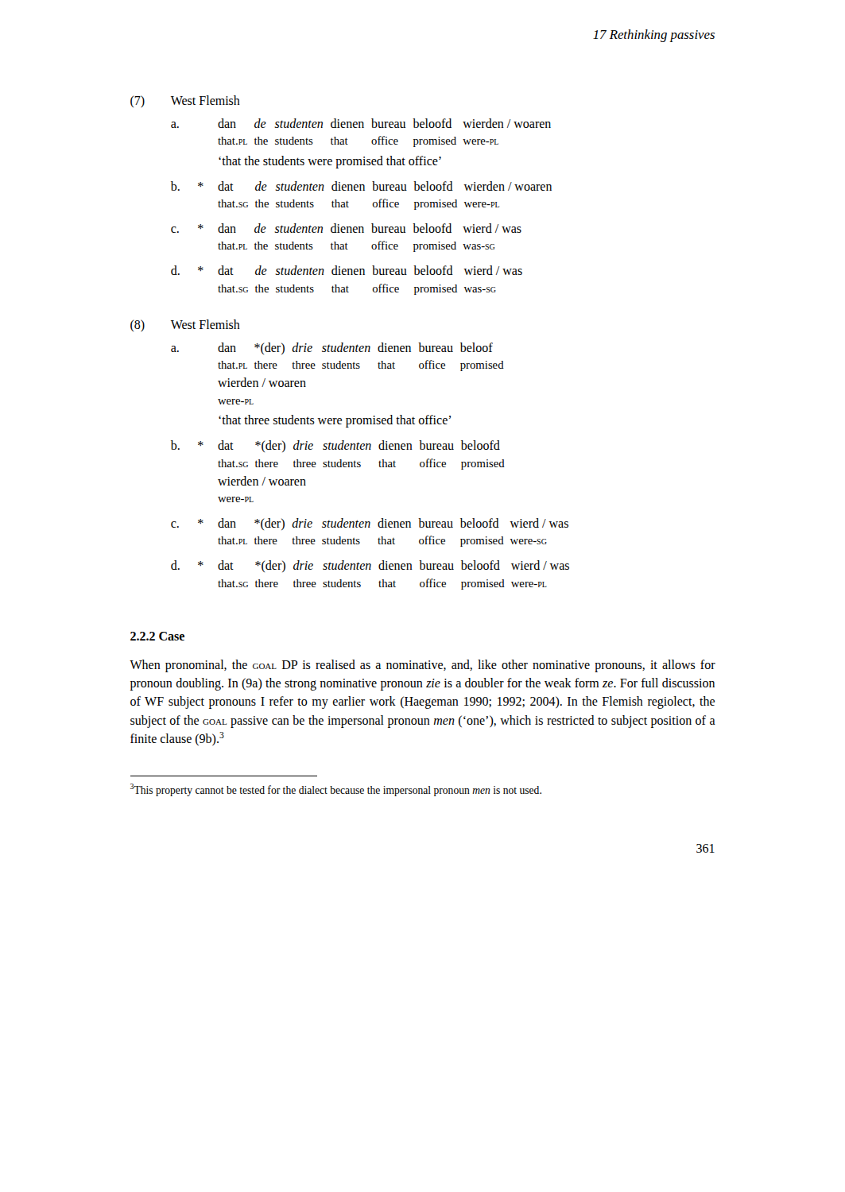17 Rethinking passives
(7)
West Flemish
a.
| dan | de | studenten | dienen | bureau | beloofd | wierden / woaren |
| that. pl | the | students | that | office | promised | were- pl |
‘that the students were promised that office’
b. *
| dat | de | studenten | dienen | bureau | beloofd | wierden / woaren |
| that. sg | the | students | that | office | promised | were- pl |
c. *
| dan | de | studenten | dienen | bureau | beloofd | wierd / was |
| that. pl | the | students | that | office | promised | was- sg |
d. *
| dat | de | studenten | dienen | bureau | beloofd | wierd / was |
| that. sg | the | students | that | office | promised | was- sg |
(8)
West Flemish
a.
| dan | *(der) | drie | studenten | dienen | bureau | beloof |
| that. pl | there | three | students | that | office | promised |
| wierden / woaren |
| were- pl |
‘that three students were promised that office’
b. *
| dat | *(der) | drie | studenten | dienen | bureau | beloofd |
| that. sg | there | three | students | that | office | promised |
| wierden / woaren |
| were- pl |
c. *
| dan | *(der) | drie | studenten | dienen | bureau | beloofd | wierd / was |
| that. pl | there | three | students | that | office | promised | were- sg |
d. *
| dat | *(der) | drie | studenten | dienen | bureau | beloofd | wierd / was |
| that. sg | there | three | students | that | office | promised | were- pl |
2.2.2 Case
When pronominal, the goal DP is realised as a nominative, and, like other nominative pronouns, it allows for pronoun doubling. In (9a) the strong nominative pronoun zie is a doubler for the weak form ze. For full discussion of WF subject pronouns I refer to my earlier work (Haegeman 1990; 1992; 2004). In the Flemish regiolect, the subject of the goal passive can be the impersonal pronoun men (‘one’), which is restricted to subject position of a finite clause (9b).3
3This property cannot be tested for the dialect because the impersonal pronoun men is not used.
361